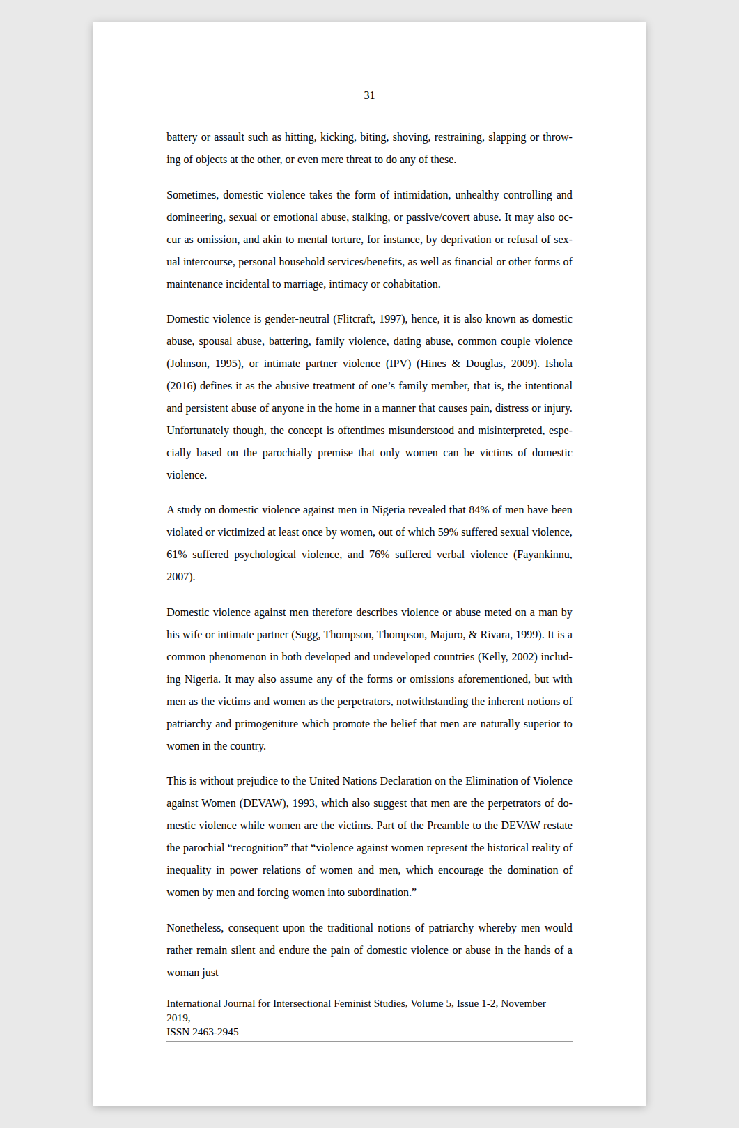31
battery or assault such as hitting, kicking, biting, shoving, restraining, slapping or throwing of objects at the other, or even mere threat to do any of these.
Sometimes, domestic violence takes the form of intimidation, unhealthy controlling and domineering, sexual or emotional abuse, stalking, or passive/covert abuse. It may also occur as omission, and akin to mental torture, for instance, by deprivation or refusal of sexual intercourse, personal household services/benefits, as well as financial or other forms of maintenance incidental to marriage, intimacy or cohabitation.
Domestic violence is gender-neutral (Flitcraft, 1997), hence, it is also known as domestic abuse, spousal abuse, battering, family violence, dating abuse, common couple violence (Johnson, 1995), or intimate partner violence (IPV) (Hines & Douglas, 2009). Ishola (2016) defines it as the abusive treatment of one’s family member, that is, the intentional and persistent abuse of anyone in the home in a manner that causes pain, distress or injury. Unfortunately though, the concept is oftentimes misunderstood and misinterpreted, especially based on the parochially premise that only women can be victims of domestic violence.
A study on domestic violence against men in Nigeria revealed that 84% of men have been violated or victimized at least once by women, out of which 59% suffered sexual violence, 61% suffered psychological violence, and 76% suffered verbal violence (Fayankinnu, 2007).
Domestic violence against men therefore describes violence or abuse meted on a man by his wife or intimate partner (Sugg, Thompson, Thompson, Majuro, & Rivara, 1999). It is a common phenomenon in both developed and undeveloped countries (Kelly, 2002) including Nigeria. It may also assume any of the forms or omissions aforementioned, but with men as the victims and women as the perpetrators, notwithstanding the inherent notions of patriarchy and primogeniture which promote the belief that men are naturally superior to women in the country.
This is without prejudice to the United Nations Declaration on the Elimination of Violence against Women (DEVAW), 1993, which also suggest that men are the perpetrators of domestic violence while women are the victims. Part of the Preamble to the DEVAW restate the parochial “recognition” that “violence against women represent the historical reality of inequality in power relations of women and men, which encourage the domination of women by men and forcing women into subordination.”
Nonetheless, consequent upon the traditional notions of patriarchy whereby men would rather remain silent and endure the pain of domestic violence or abuse in the hands of a woman just
International Journal for Intersectional Feminist Studies, Volume 5, Issue 1-2, November 2019,
ISSN 2463-2945